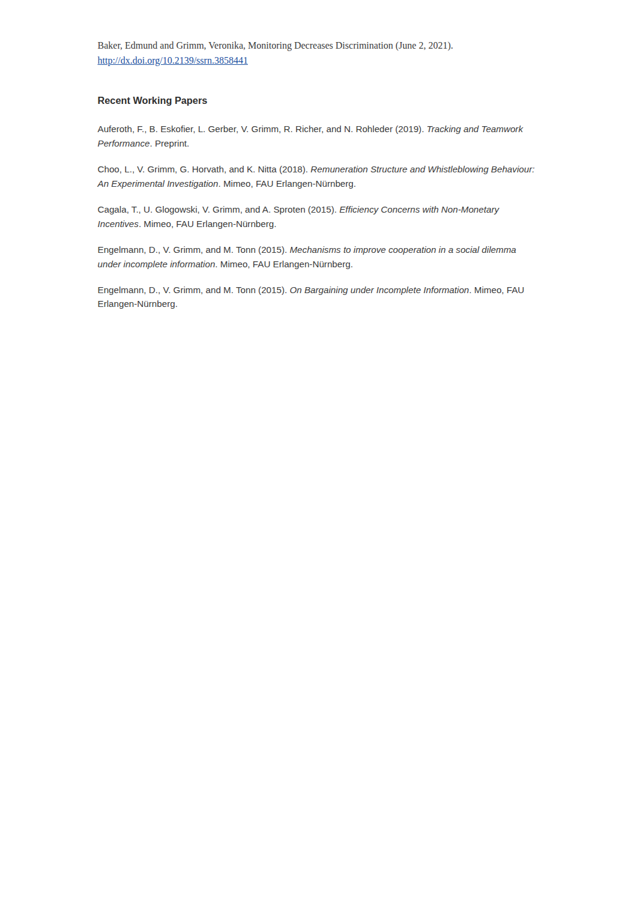Baker, Edmund and Grimm, Veronika, Monitoring Decreases Discrimination (June 2, 2021). http://dx.doi.org/10.2139/ssrn.3858441
Recent Working Papers
Auferoth, F., B. Eskofier, L. Gerber, V. Grimm, R. Richer, and N. Rohleder (2019). Tracking and Teamwork Performance. Preprint.
Choo, L., V. Grimm, G. Horvath, and K. Nitta (2018). Remuneration Structure and Whistleblowing Behaviour: An Experimental Investigation. Mimeo, FAU Erlangen-Nürnberg.
Cagala, T., U. Glogowski, V. Grimm, and A. Sproten (2015). Efficiency Concerns with Non-Monetary Incentives. Mimeo, FAU Erlangen-Nürnberg.
Engelmann, D., V. Grimm, and M. Tonn (2015). Mechanisms to improve cooperation in a social dilemma under incomplete information. Mimeo, FAU Erlangen-Nürnberg.
Engelmann, D., V. Grimm, and M. Tonn (2015). On Bargaining under Incomplete Information. Mimeo, FAU Erlangen-Nürnberg.